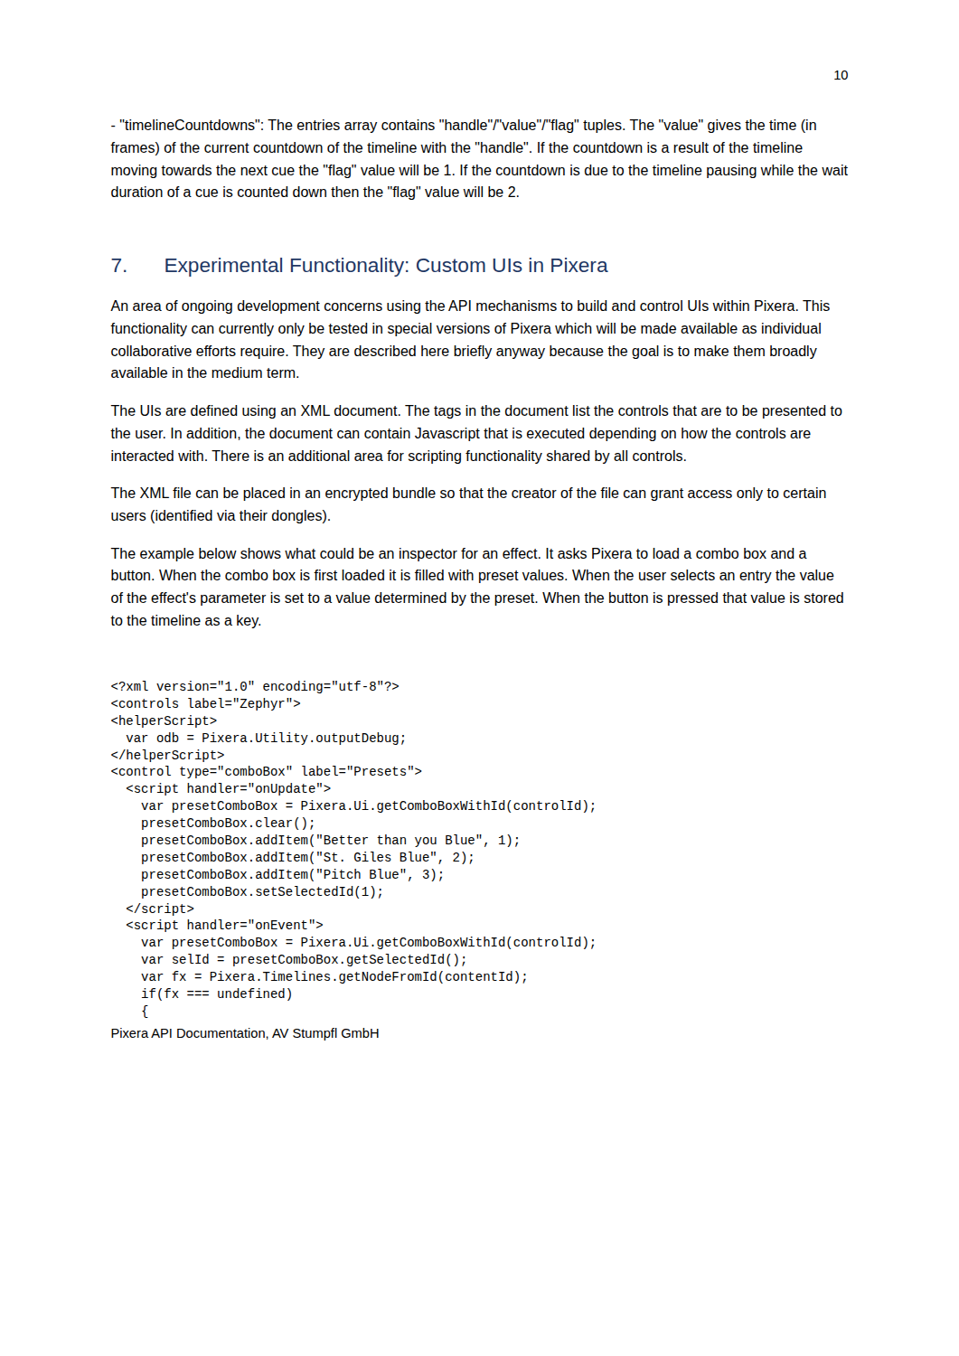10
- "timelineCountdowns": The entries array contains "handle"/"value"/"flag" tuples. The "value" gives the time (in frames) of the current countdown of the timeline with the "handle". If the countdown is a result of the timeline moving towards the next cue the "flag" value will be 1. If the countdown is due to the timeline pausing while the wait duration of a cue is counted down then the "flag" value will be 2.
7. Experimental Functionality: Custom UIs in Pixera
An area of ongoing development concerns using the API mechanisms to build and control UIs within Pixera. This functionality can currently only be tested in special versions of Pixera which will be made available as individual collaborative efforts require. They are described here briefly anyway because the goal is to make them broadly available in the medium term.
The UIs are defined using an XML document. The tags in the document list the controls that are to be presented to the user. In addition, the document can contain Javascript that is executed depending on how the controls are interacted with. There is an additional area for scripting functionality shared by all controls.
The XML file can be placed in an encrypted bundle so that the creator of the file can grant access only to certain users (identified via their dongles).
The example below shows what could be an inspector for an effect. It asks Pixera to load a combo box and a button. When the combo box is first loaded it is filled with preset values. When the user selects an entry the value of the effect's parameter is set to a value determined by the preset. When the button is pressed that value is stored to the timeline as a key.
<?xml version="1.0" encoding="utf-8"?>
<controls label="Zephyr">
<helperScript>
  var odb = Pixera.Utility.outputDebug;
</helperScript>
<control type="comboBox" label="Presets">
  <script handler="onUpdate">
    var presetComboBox = Pixera.Ui.getComboBoxWithId(controlId);
    presetComboBox.clear();
    presetComboBox.addItem("Better than you Blue", 1);
    presetComboBox.addItem("St. Giles Blue", 2);
    presetComboBox.addItem("Pitch Blue", 3);
    presetComboBox.setSelectedId(1);
  </script>
  <script handler="onEvent">
    var presetComboBox = Pixera.Ui.getComboBoxWithId(controlId);
    var selId = presetComboBox.getSelectedId();
    var fx = Pixera.Timelines.getNodeFromId(contentId);
    if(fx === undefined)
    {
Pixera API Documentation, AV Stumpfl GmbH